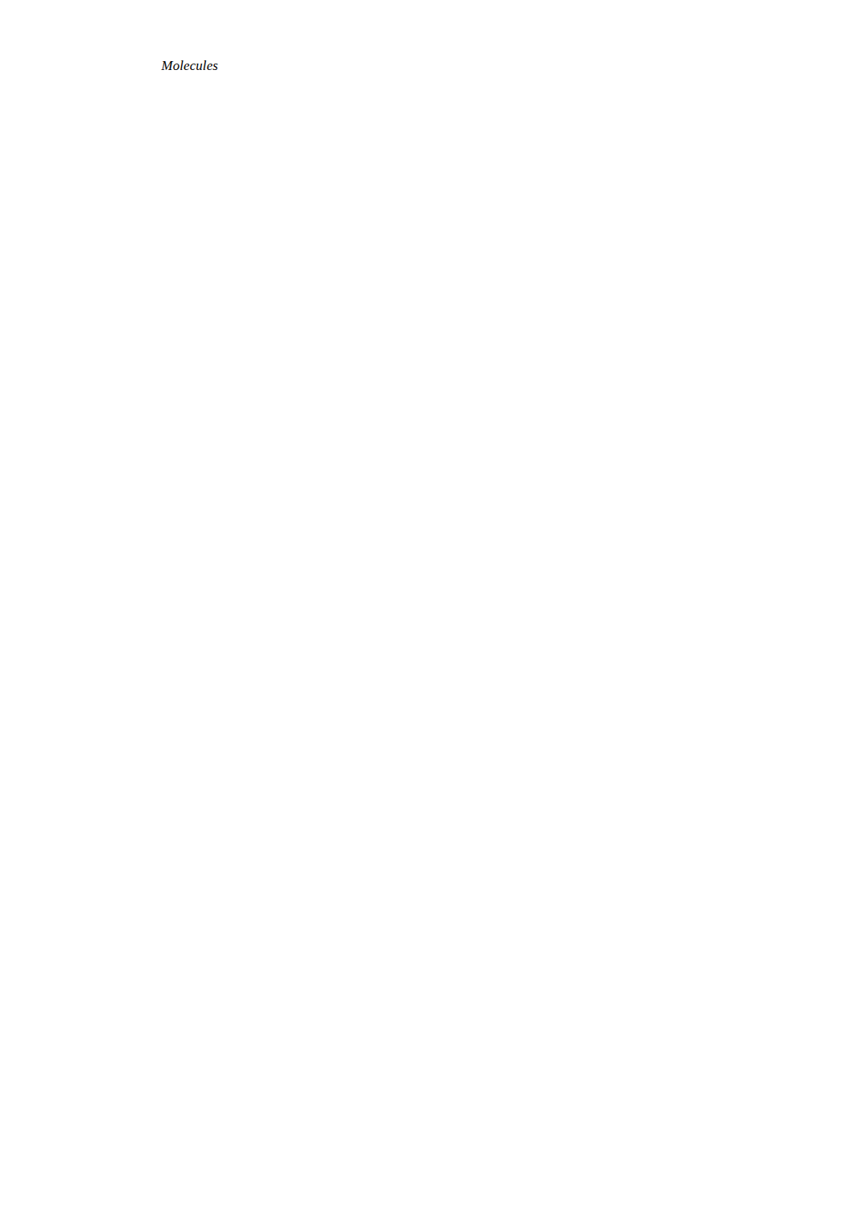Molecules